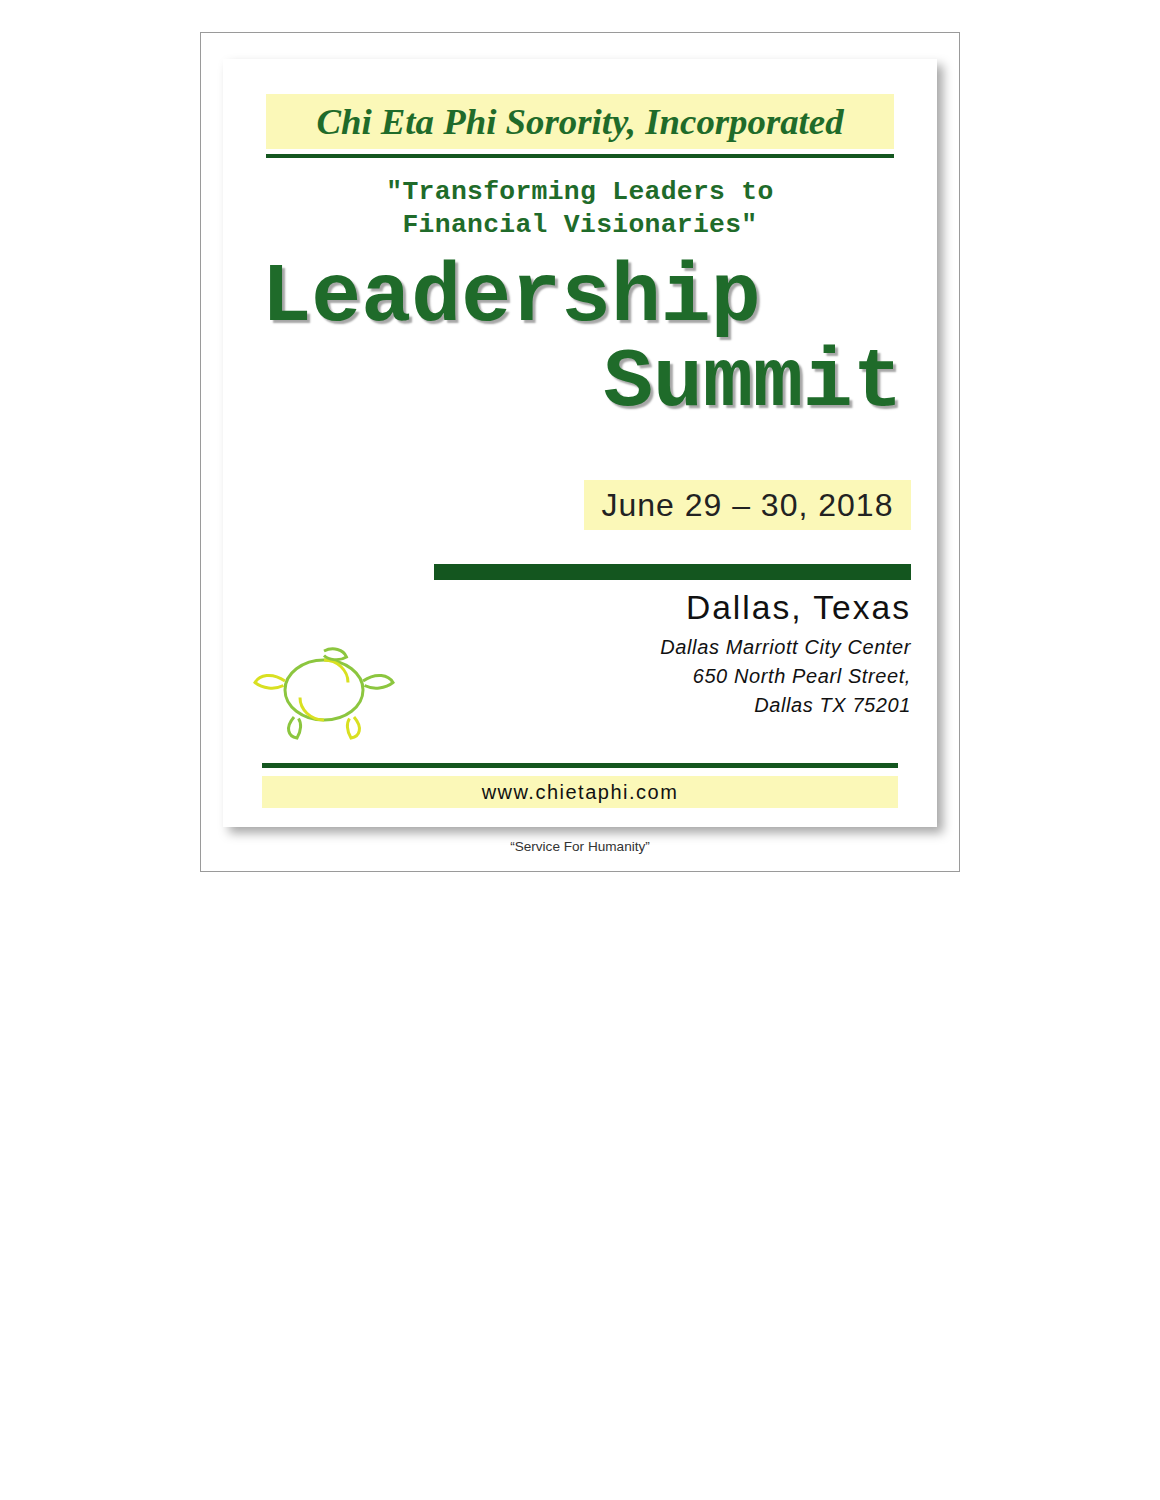Chi Eta Phi Sorority, Incorporated
"Transforming Leaders to
Financial Visionaries"
Leadership Summit
June 29 – 30, 2018
Dallas, Texas
Dallas Marriott City Center
650 North Pearl Street,
Dallas TX 75201
www.chietaphi.com
“Service For Humanity”